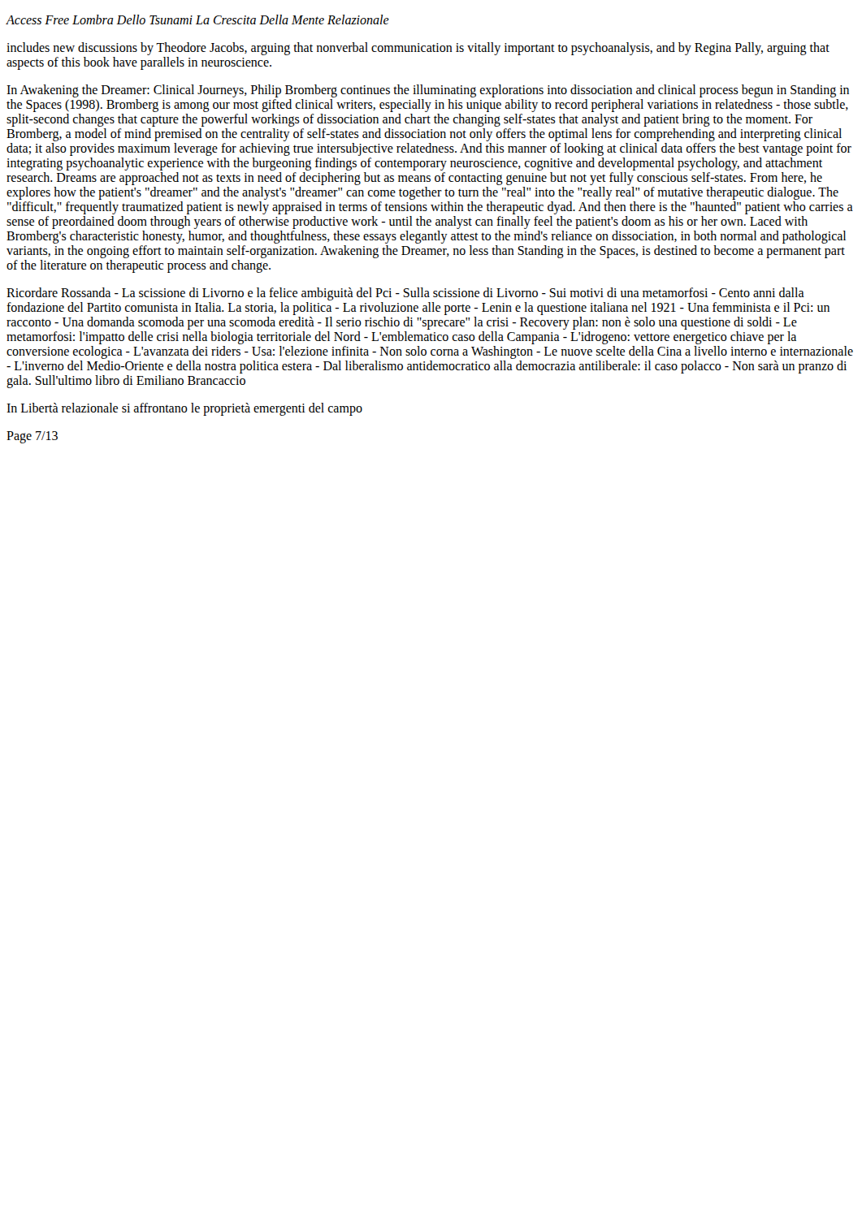Access Free Lombra Dello Tsunami La Crescita Della Mente Relazionale
includes new discussions by Theodore Jacobs, arguing that nonverbal communication is vitally important to psychoanalysis, and by Regina Pally, arguing that aspects of this book have parallels in neuroscience.
In Awakening the Dreamer: Clinical Journeys, Philip Bromberg continues the illuminating explorations into dissociation and clinical process begun in Standing in the Spaces (1998). Bromberg is among our most gifted clinical writers, especially in his unique ability to record peripheral variations in relatedness - those subtle, split-second changes that capture the powerful workings of dissociation and chart the changing self-states that analyst and patient bring to the moment. For Bromberg, a model of mind premised on the centrality of self-states and dissociation not only offers the optimal lens for comprehending and interpreting clinical data; it also provides maximum leverage for achieving true intersubjective relatedness. And this manner of looking at clinical data offers the best vantage point for integrating psychoanalytic experience with the burgeoning findings of contemporary neuroscience, cognitive and developmental psychology, and attachment research. Dreams are approached not as texts in need of deciphering but as means of contacting genuine but not yet fully conscious self-states. From here, he explores how the patient's "dreamer" and the analyst's "dreamer" can come together to turn the "real" into the "really real" of mutative therapeutic dialogue. The "difficult," frequently traumatized patient is newly appraised in terms of tensions within the therapeutic dyad. And then there is the "haunted" patient who carries a sense of preordained doom through years of otherwise productive work - until the analyst can finally feel the patient's doom as his or her own. Laced with Bromberg's characteristic honesty, humor, and thoughtfulness, these essays elegantly attest to the mind's reliance on dissociation, in both normal and pathological variants, in the ongoing effort to maintain self-organization. Awakening the Dreamer, no less than Standing in the Spaces, is destined to become a permanent part of the literature on therapeutic process and change.
Ricordare Rossanda - La scissione di Livorno e la felice ambiguità del Pci - Sulla scissione di Livorno - Sui motivi di una metamorfosi - Cento anni dalla fondazione del Partito comunista in Italia. La storia, la politica - La rivoluzione alle porte - Lenin e la questione italiana nel 1921 - Una femminista e il Pci: un racconto - Una domanda scomoda per una scomoda eredità - Il serio rischio di "sprecare" la crisi - Recovery plan: non è solo una questione di soldi - Le metamorfosi: l'impatto delle crisi nella biologia territoriale del Nord - L'emblematico caso della Campania - L'idrogeno: vettore energetico chiave per la conversione ecologica - L'avanzata dei riders - Usa: l'elezione infinita - Non solo corna a Washington - Le nuove scelte della Cina a livello interno e internazionale - L'inverno del Medio-Oriente e della nostra politica estera - Dal liberalismo antidemocratico alla democrazia antiliberale: il caso polacco - Non sarà un pranzo di gala. Sull'ultimo libro di Emiliano Brancaccio
In Libertà relazionale si affrontano le proprietà emergenti del campo
Page 7/13